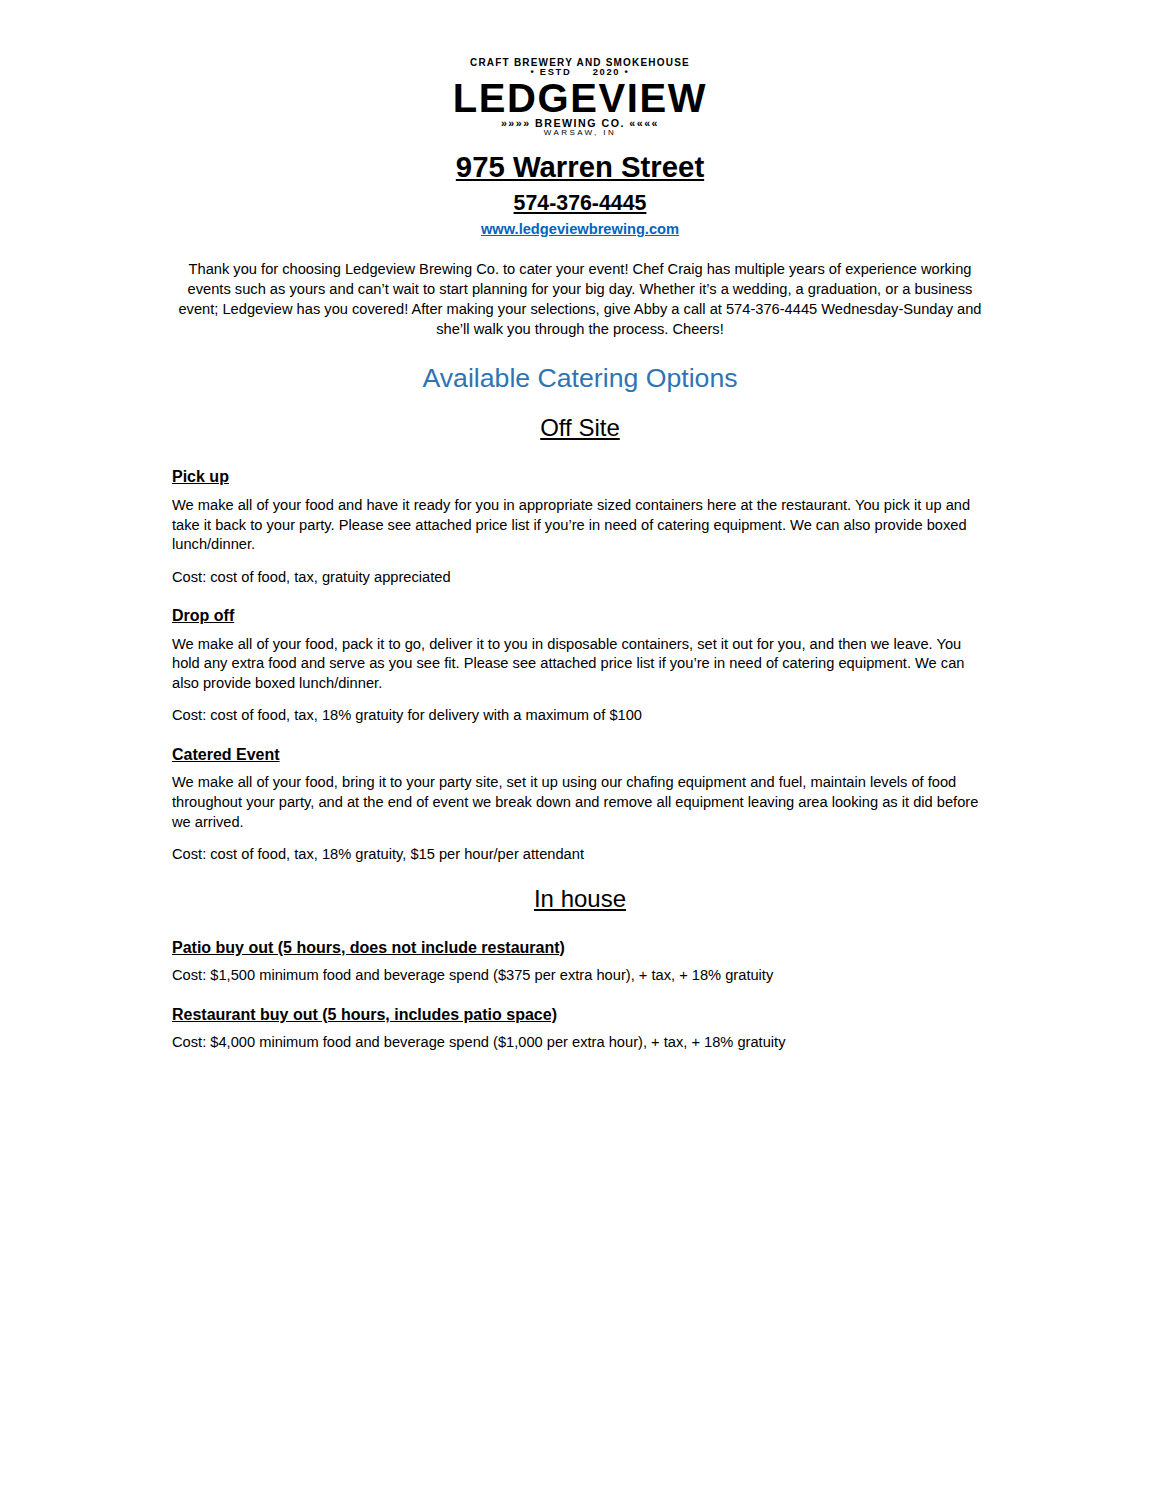Craft Brewery and Smokehouse
• ESTD 2020 •
Ledgeview
»»»» Brewing Co. ««««
Warsaw, IN
975 Warren Street
574-376-4445
www.ledgeviewbrewing.com
Thank you for choosing Ledgeview Brewing Co. to cater your event! Chef Craig has multiple years of experience working events such as yours and can’t wait to start planning for your big day. Whether it’s a wedding, a graduation, or a business event; Ledgeview has you covered! After making your selections, give Abby a call at 574-376-4445 Wednesday-Sunday and she’ll walk you through the process. Cheers!
Available Catering Options
Off Site
Pick up
We make all of your food and have it ready for you in appropriate sized containers here at the restaurant. You pick it up and take it back to your party. Please see attached price list if you’re in need of catering equipment. We can also provide boxed lunch/dinner.
Cost: cost of food, tax, gratuity appreciated
Drop off
We make all of your food, pack it to go, deliver it to you in disposable containers, set it out for you, and then we leave. You hold any extra food and serve as you see fit. Please see attached price list if you’re in need of catering equipment. We can also provide boxed lunch/dinner.
Cost: cost of food, tax, 18% gratuity for delivery with a maximum of $100
Catered Event
We make all of your food, bring it to your party site, set it up using our chafing equipment and fuel, maintain levels of food throughout your party, and at the end of event we break down and remove all equipment leaving area looking as it did before we arrived.
Cost: cost of food, tax, 18% gratuity, $15 per hour/per attendant
In house
Patio buy out (5 hours, does not include restaurant)
Cost: $1,500 minimum food and beverage spend ($375 per extra hour), + tax, + 18% gratuity
Restaurant buy out (5 hours, includes patio space)
Cost: $4,000 minimum food and beverage spend ($1,000 per extra hour), + tax, + 18% gratuity